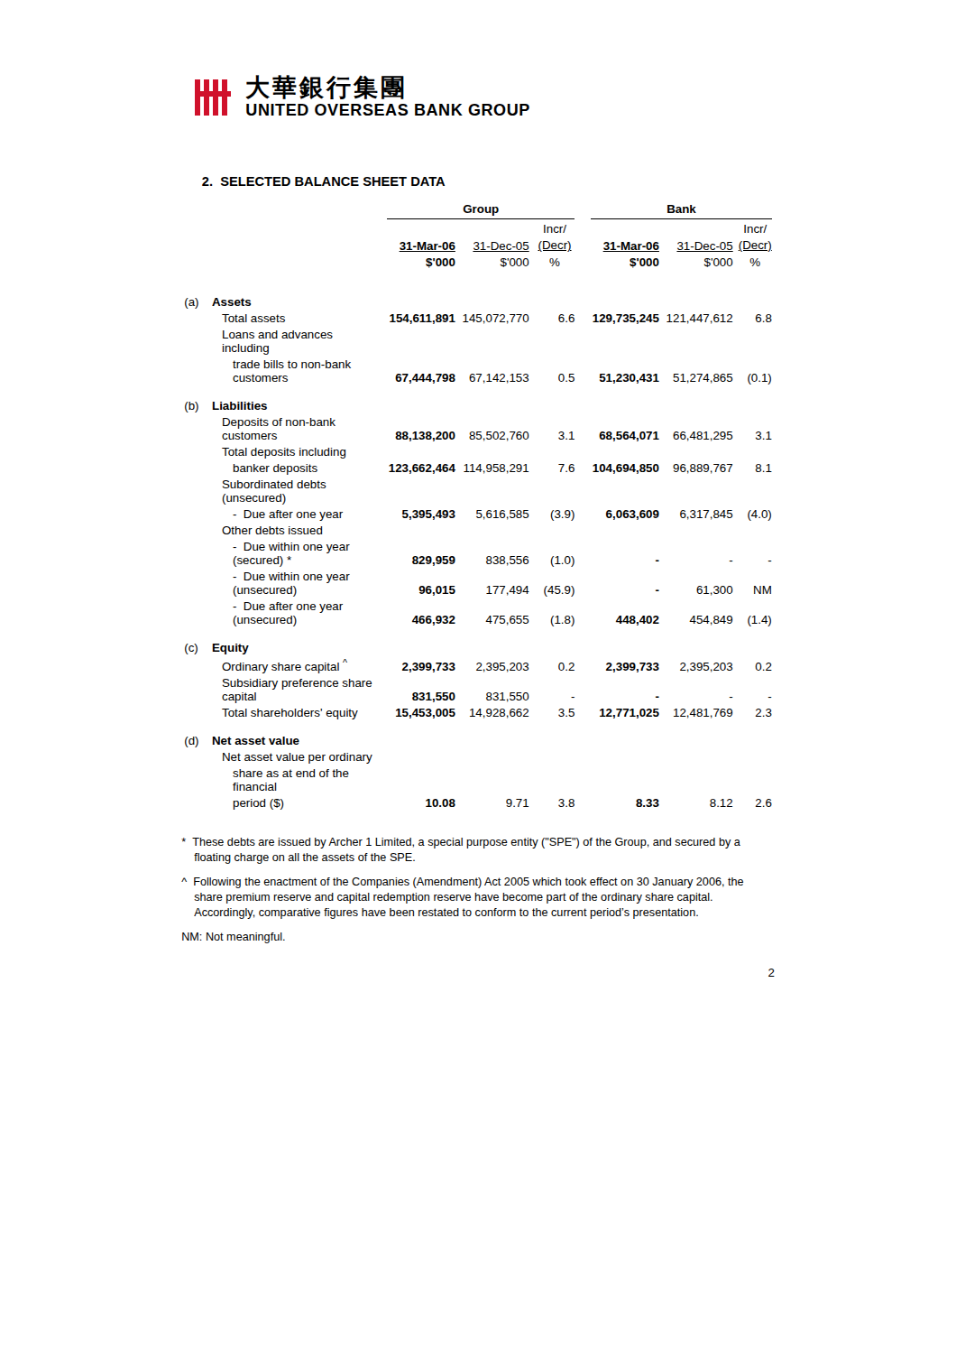大華銀行集團
UNITED OVERSEAS BANK GROUP
2. SELECTED BALANCE SHEET DATA
| | | Group | | Bank |
| | | | | Incr/ | | | | Incr/ |
| | | 31-Mar-06 | 31-Dec-05 | (Decr) | | 31-Mar-06 | 31-Dec-05 | (Decr) |
| | | $'000 | $'000 | % | | $'000 | $'000 | % |
| (a) | Assets | | | | | | | |
| | Total assets | 154,611,891 | 145,072,770 | 6.6 | | 129,735,245 | 121,447,612 | 6.8 |
| | Loans and advances including | | | | | | | |
| | trade bills to non-bank customers | 67,444,798 | 67,142,153 | 0.5 | | 51,230,431 | 51,274,865 | (0.1) |
| (b) | Liabilities | | | | | | | |
| | Deposits of non-bank customers | 88,138,200 | 85,502,760 | 3.1 | | 68,564,071 | 66,481,295 | 3.1 |
| | Total deposits including | | | | | | | |
| | banker deposits | 123,662,464 | 114,958,291 | 7.6 | | 104,694,850 | 96,889,767 | 8.1 |
| | Subordinated debts (unsecured) | | | | | | | |
| | - Due after one year | 5,395,493 | 5,616,585 | (3.9) | | 6,063,609 | 6,317,845 | (4.0) |
| | Other debts issued | | | | | | | |
| | - Due within one year (secured) * | 829,959 | 838,556 | (1.0) | | - | - | - |
| | - Due within one year (unsecured) | 96,015 | 177,494 | (45.9) | | - | 61,300 | NM |
| | - Due after one year (unsecured) | 466,932 | 475,655 | (1.8) | | 448,402 | 454,849 | (1.4) |
| (c) | Equity | | | | | | | |
| | Ordinary share capital ^ | 2,399,733 | 2,395,203 | 0.2 | | 2,399,733 | 2,395,203 | 0.2 |
| | Subsidiary preference share capital | 831,550 | 831,550 | - | | - | - | - |
| | Total shareholders' equity | 15,453,005 | 14,928,662 | 3.5 | | 12,771,025 | 12,481,769 | 2.3 |
| (d) | Net asset value | | | | | | | |
| | Net asset value per ordinary | | | | | | | |
| | share as at end of the financial | | | | | | | |
| | period ($) | 10.08 | 9.71 | 3.8 | | 8.33 | 8.12 | 2.6 |
* These debts are issued by Archer 1 Limited, a special purpose entity ("SPE") of the Group, and secured by a floating charge on all the assets of the SPE.
^ Following the enactment of the Companies (Amendment) Act 2005 which took effect on 30 January 2006, the share premium reserve and capital redemption reserve have become part of the ordinary share capital. Accordingly, comparative figures have been restated to conform to the current period’s presentation.
NM: Not meaningful.
2